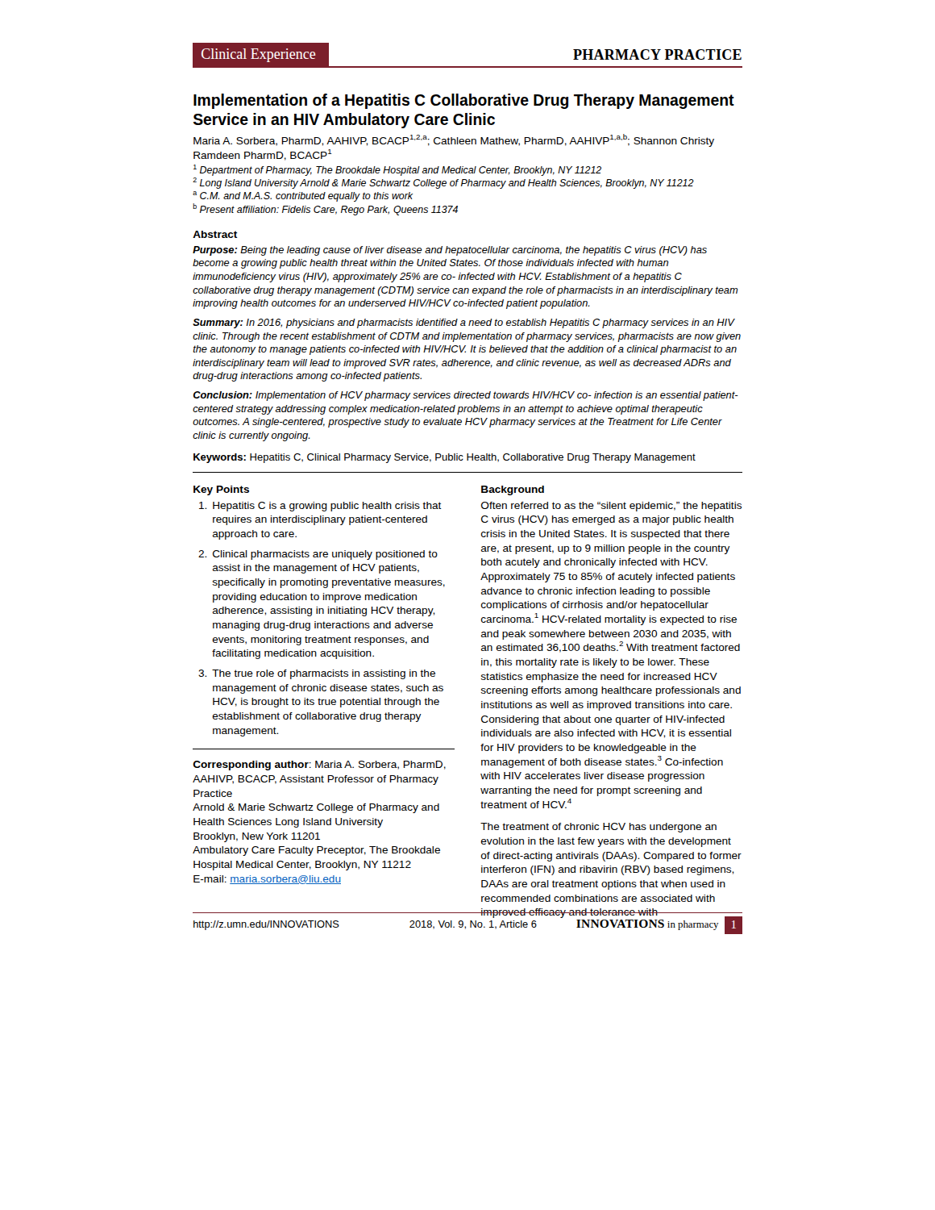Clinical Experience
PHARMACY PRACTICE
Implementation of a Hepatitis C Collaborative Drug Therapy Management Service in an HIV Ambulatory Care Clinic
Maria A. Sorbera, PharmD, AAHIVP, BCACP1,2,a; Cathleen Mathew, PharmD, AAHIVP1,a,b; Shannon Christy Ramdeen PharmD, BCACP1
1 Department of Pharmacy, The Brookdale Hospital and Medical Center, Brooklyn, NY 11212
2 Long Island University Arnold & Marie Schwartz College of Pharmacy and Health Sciences, Brooklyn, NY 11212
a C.M. and M.A.S. contributed equally to this work
b Present affiliation: Fidelis Care, Rego Park, Queens 11374
Abstract
Purpose: Being the leading cause of liver disease and hepatocellular carcinoma, the hepatitis C virus (HCV) has become a growing public health threat within the United States. Of those individuals infected with human immunodeficiency virus (HIV), approximately 25% are co- infected with HCV. Establishment of a hepatitis C collaborative drug therapy management (CDTM) service can expand the role of pharmacists in an interdisciplinary team improving health outcomes for an underserved HIV/HCV co-infected patient population.
Summary: In 2016, physicians and pharmacists identified a need to establish Hepatitis C pharmacy services in an HIV clinic. Through the recent establishment of CDTM and implementation of pharmacy services, pharmacists are now given the autonomy to manage patients co-infected with HIV/HCV. It is believed that the addition of a clinical pharmacist to an interdisciplinary team will lead to improved SVR rates, adherence, and clinic revenue, as well as decreased ADRs and drug-drug interactions among co-infected patients.
Conclusion: Implementation of HCV pharmacy services directed towards HIV/HCV co- infection is an essential patient-centered strategy addressing complex medication-related problems in an attempt to achieve optimal therapeutic outcomes. A single-centered, prospective study to evaluate HCV pharmacy services at the Treatment for Life Center clinic is currently ongoing.
Keywords: Hepatitis C, Clinical Pharmacy Service, Public Health, Collaborative Drug Therapy Management
Key Points
Hepatitis C is a growing public health crisis that requires an interdisciplinary patient-centered approach to care.
Clinical pharmacists are uniquely positioned to assist in the management of HCV patients, specifically in promoting preventative measures, providing education to improve medication adherence, assisting in initiating HCV therapy, managing drug-drug interactions and adverse events, monitoring treatment responses, and facilitating medication acquisition.
The true role of pharmacists in assisting in the management of chronic disease states, such as HCV, is brought to its true potential through the establishment of collaborative drug therapy management.
Corresponding author: Maria A. Sorbera, PharmD, AAHIVP, BCACP, Assistant Professor of Pharmacy Practice
Arnold & Marie Schwartz College of Pharmacy and Health Sciences Long Island University
Brooklyn, New York 11201
Ambulatory Care Faculty Preceptor, The Brookdale Hospital Medical Center, Brooklyn, NY 11212
E-mail: maria.sorbera@liu.edu
Background
Often referred to as the “silent epidemic,” the hepatitis C virus (HCV) has emerged as a major public health crisis in the United States. It is suspected that there are, at present, up to 9 million people in the country both acutely and chronically infected with HCV. Approximately 75 to 85% of acutely infected patients advance to chronic infection leading to possible complications of cirrhosis and/or hepatocellular carcinoma.1 HCV-related mortality is expected to rise and peak somewhere between 2030 and 2035, with an estimated 36,100 deaths.2 With treatment factored in, this mortality rate is likely to be lower. These statistics emphasize the need for increased HCV screening efforts among healthcare professionals and institutions as well as improved transitions into care. Considering that about one quarter of HIV-infected individuals are also infected with HCV, it is essential for HIV providers to be knowledgeable in the management of both disease states.3 Co-infection with HIV accelerates liver disease progression warranting the need for prompt screening and treatment of HCV.4
The treatment of chronic HCV has undergone an evolution in the last few years with the development of direct-acting antivirals (DAAs). Compared to former interferon (IFN) and ribavirin (RBV) based regimens, DAAs are oral treatment options that when used in recommended combinations are associated with improved efficacy and tolerance with
http://z.umn.edu/INNOVATIONS
2018, Vol. 9, No. 1, Article 6
INNOVATIONS in pharmacy1